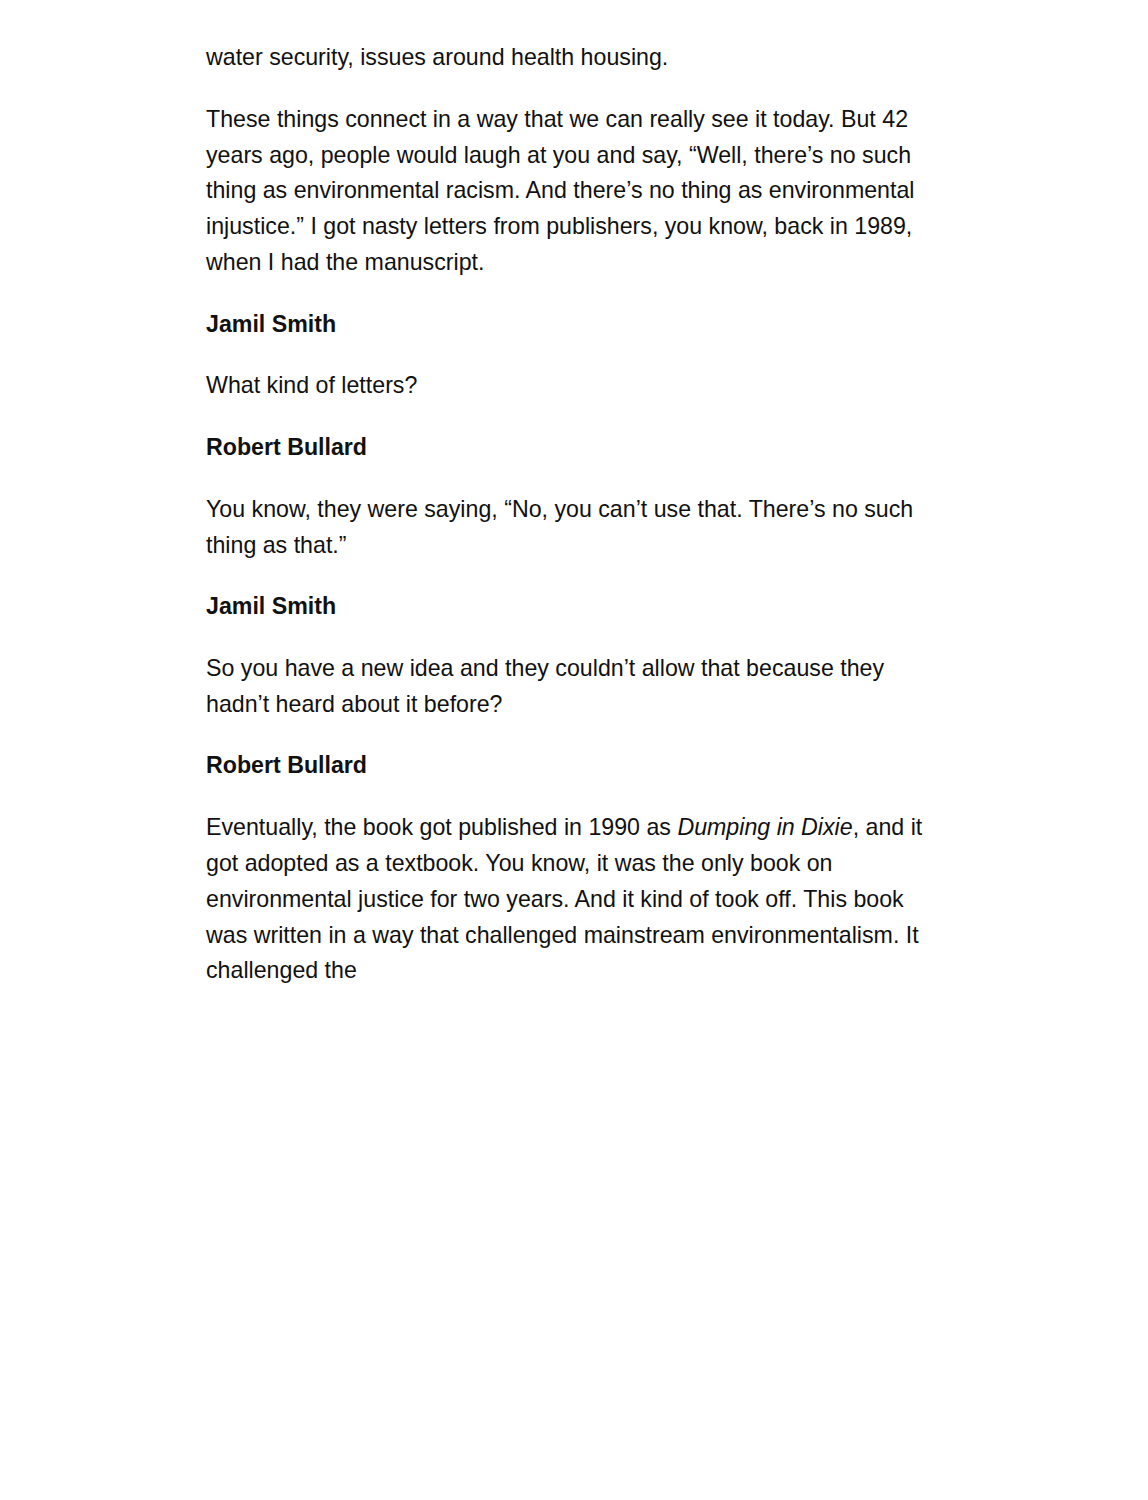water security, issues around health housing.
These things connect in a way that we can really see it today. But 42 years ago, people would laugh at you and say, “Well, there’s no such thing as environmental racism. And there’s no thing as environmental injustice.” I got nasty letters from publishers, you know, back in 1989, when I had the manuscript.
Jamil Smith
What kind of letters?
Robert Bullard
You know, they were saying, “No, you can’t use that. There’s no such thing as that.”
Jamil Smith
So you have a new idea and they couldn’t allow that because they hadn’t heard about it before?
Robert Bullard
Eventually, the book got published in 1990 as Dumping in Dixie, and it got adopted as a textbook. You know, it was the only book on environmental justice for two years. And it kind of took off. This book was written in a way that challenged mainstream environmentalism. It challenged the